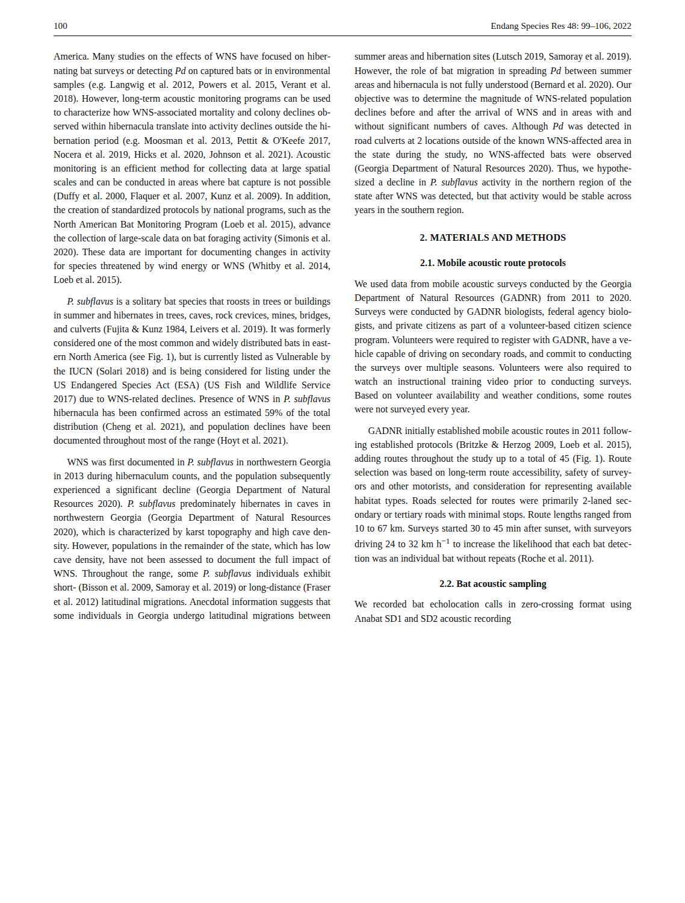100 Endang Species Res 48: 99–106, 2022
America. Many studies on the effects of WNS have focused on hibernating bat surveys or detecting Pd on captured bats or in environmental samples (e.g. Langwig et al. 2012, Powers et al. 2015, Verant et al. 2018). However, long-term acoustic monitoring programs can be used to characterize how WNS-associated mortality and colony declines observed within hibernacula translate into activity declines outside the hibernation period (e.g. Moosman et al. 2013, Pettit & O'Keefe 2017, Nocera et al. 2019, Hicks et al. 2020, Johnson et al. 2021). Acoustic monitoring is an efficient method for collecting data at large spatial scales and can be conducted in areas where bat capture is not possible (Duffy et al. 2000, Flaquer et al. 2007, Kunz et al. 2009). In addition, the creation of standardized protocols by national programs, such as the North American Bat Monitoring Program (Loeb et al. 2015), advance the collection of large-scale data on bat foraging activity (Simonis et al. 2020). These data are important for documenting changes in activity for species threatened by wind energy or WNS (Whitby et al. 2014, Loeb et al. 2015).
P. subflavus is a solitary bat species that roosts in trees or buildings in summer and hibernates in trees, caves, rock crevices, mines, bridges, and culverts (Fujita & Kunz 1984, Leivers et al. 2019). It was formerly considered one of the most common and widely distributed bats in eastern North America (see Fig. 1), but is currently listed as Vulnerable by the IUCN (Solari 2018) and is being considered for listing under the US Endangered Species Act (ESA) (US Fish and Wildlife Service 2017) due to WNS-related declines. Presence of WNS in P. subflavus hibernacula has been confirmed across an estimated 59% of the total distribution (Cheng et al. 2021), and population declines have been documented throughout most of the range (Hoyt et al. 2021).
WNS was first documented in P. subflavus in northwestern Georgia in 2013 during hibernaculum counts, and the population subsequently experienced a significant decline (Georgia Department of Natural Resources 2020). P. subflavus predominately hibernates in caves in northwestern Georgia (Georgia Department of Natural Resources 2020), which is characterized by karst topography and high cave density. However, populations in the remainder of the state, which has low cave density, have not been assessed to document the full impact of WNS. Throughout the range, some P. subflavus individuals exhibit short- (Bisson et al. 2009, Samoray et al. 2019) or long-distance (Fraser et al. 2012) latitudinal migrations. Anecdotal information suggests that some individuals in Georgia undergo latitudinal migrations between summer areas and hibernation sites (Lutsch 2019, Samoray et al. 2019). However, the role of bat migration in spreading Pd between summer areas and hibernacula is not fully understood (Bernard et al. 2020). Our objective was to determine the magnitude of WNS-related population declines before and after the arrival of WNS and in areas with and without significant numbers of caves. Although Pd was detected in road culverts at 2 locations outside of the known WNS-affected area in the state during the study, no WNS-affected bats were observed (Georgia Department of Natural Resources 2020). Thus, we hypothesized a decline in P. subflavus activity in the northern region of the state after WNS was detected, but that activity would be stable across years in the southern region.
2. Materials and methods
2.1. Mobile acoustic route protocols
We used data from mobile acoustic surveys conducted by the Georgia Department of Natural Resources (GADNR) from 2011 to 2020. Surveys were conducted by GADNR biologists, federal agency biologists, and private citizens as part of a volunteer-based citizen science program. Volunteers were required to register with GADNR, have a vehicle capable of driving on secondary roads, and commit to conducting the surveys over multiple seasons. Volunteers were also required to watch an instructional training video prior to conducting surveys. Based on volunteer availability and weather conditions, some routes were not surveyed every year.
GADNR initially established mobile acoustic routes in 2011 following established protocols (Britzke & Herzog 2009, Loeb et al. 2015), adding routes throughout the study up to a total of 45 (Fig. 1). Route selection was based on long-term route accessibility, safety of surveyors and other motorists, and consideration for representing available habitat types. Roads selected for routes were primarily 2-laned secondary or tertiary roads with minimal stops. Route lengths ranged from 10 to 67 km. Surveys started 30 to 45 min after sunset, with surveyors driving 24 to 32 km h−1 to increase the likelihood that each bat detection was an individual bat without repeats (Roche et al. 2011).
2.2. Bat acoustic sampling
We recorded bat echolocation calls in zero-crossing format using Anabat SD1 and SD2 acoustic recording